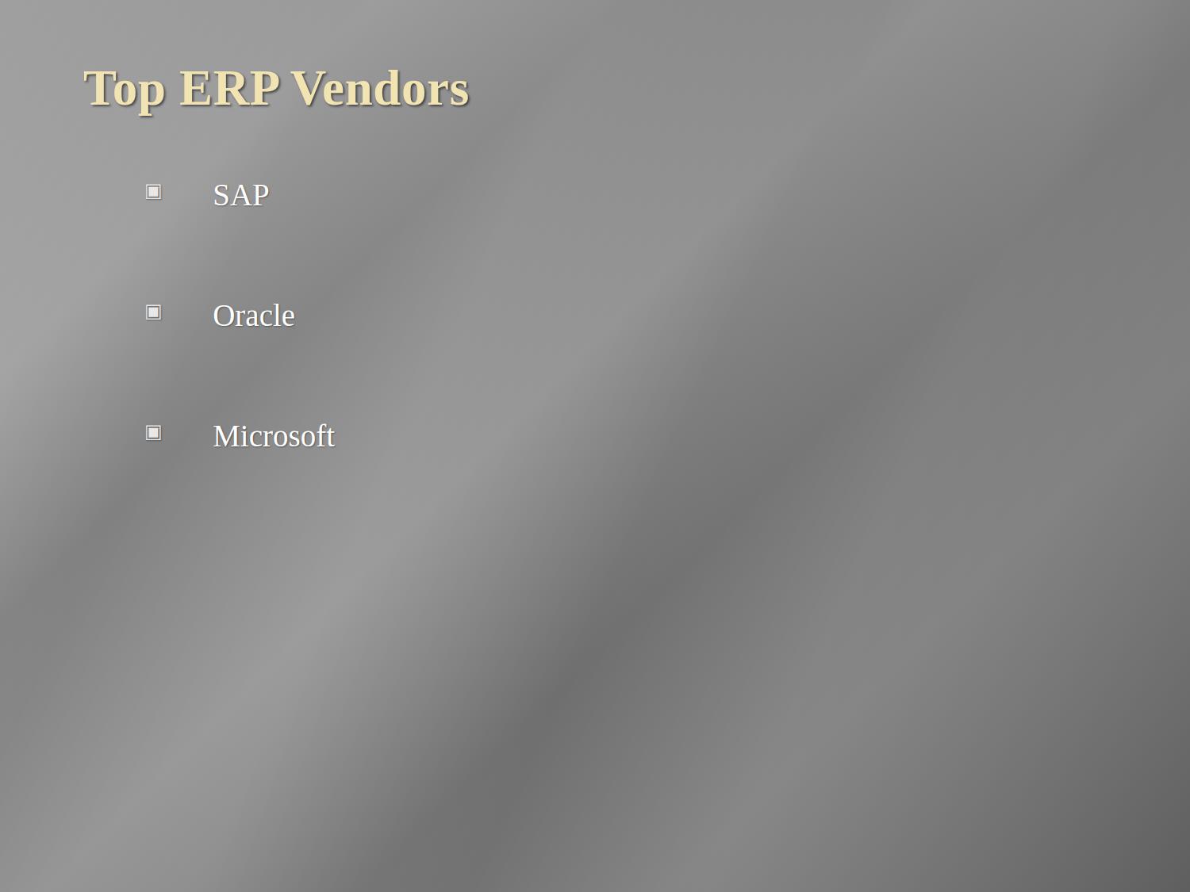Top ERP Vendors
SAP
Oracle
Microsoft